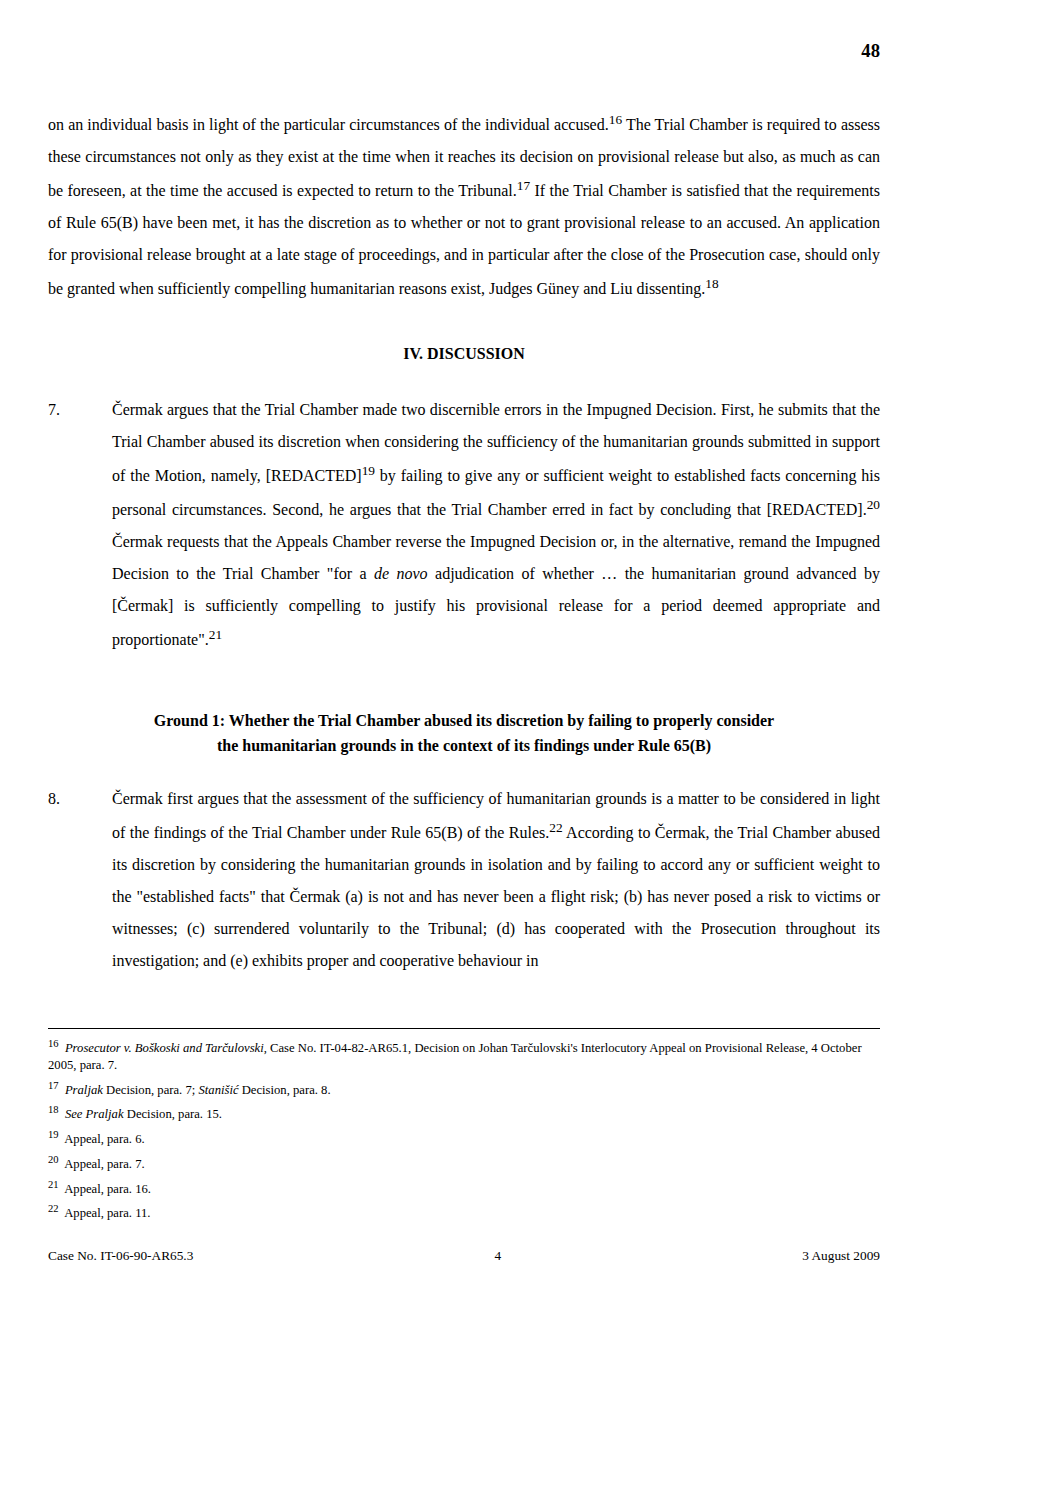48
on an individual basis in light of the particular circumstances of the individual accused.16 The Trial Chamber is required to assess these circumstances not only as they exist at the time when it reaches its decision on provisional release but also, as much as can be foreseen, at the time the accused is expected to return to the Tribunal.17 If the Trial Chamber is satisfied that the requirements of Rule 65(B) have been met, it has the discretion as to whether or not to grant provisional release to an accused. An application for provisional release brought at a late stage of proceedings, and in particular after the close of the Prosecution case, should only be granted when sufficiently compelling humanitarian reasons exist, Judges Güney and Liu dissenting.18
IV. DISCUSSION
7.
Čermak argues that the Trial Chamber made two discernible errors in the Impugned Decision. First, he submits that the Trial Chamber abused its discretion when considering the sufficiency of the humanitarian grounds submitted in support of the Motion, namely, [REDACTED]19 by failing to give any or sufficient weight to established facts concerning his personal circumstances. Second, he argues that the Trial Chamber erred in fact by concluding that [REDACTED].20 Čermak requests that the Appeals Chamber reverse the Impugned Decision or, in the alternative, remand the Impugned Decision to the Trial Chamber "for a de novo adjudication of whether … the humanitarian ground advanced by [Čermak] is sufficiently compelling to justify his provisional release for a period deemed appropriate and proportionate".21
Ground 1: Whether the Trial Chamber abused its discretion by failing to properly consider
the humanitarian grounds in the context of its findings under Rule 65(B)
8.
Čermak first argues that the assessment of the sufficiency of humanitarian grounds is a matter to be considered in light of the findings of the Trial Chamber under Rule 65(B) of the Rules.22 According to Čermak, the Trial Chamber abused its discretion by considering the humanitarian grounds in isolation and by failing to accord any or sufficient weight to the "established facts" that Čermak (a) is not and has never been a flight risk; (b) has never posed a risk to victims or witnesses; (c) surrendered voluntarily to the Tribunal; (d) has cooperated with the Prosecution throughout its investigation; and (e) exhibits proper and cooperative behaviour in
16 Prosecutor v. Boškoski and Tarčulovski, Case No. IT-04-82-AR65.1, Decision on Johan Tarčulovski's Interlocutory Appeal on Provisional Release, 4 October 2005, para. 7.
17 Praljak Decision, para. 7; Stanišić Decision, para. 8.
18 See Praljak Decision, para. 15.
19 Appeal, para. 6.
20 Appeal, para. 7.
21 Appeal, para. 16.
22 Appeal, para. 11.
Case No. IT-06-90-AR65.3 4 3 August 2009